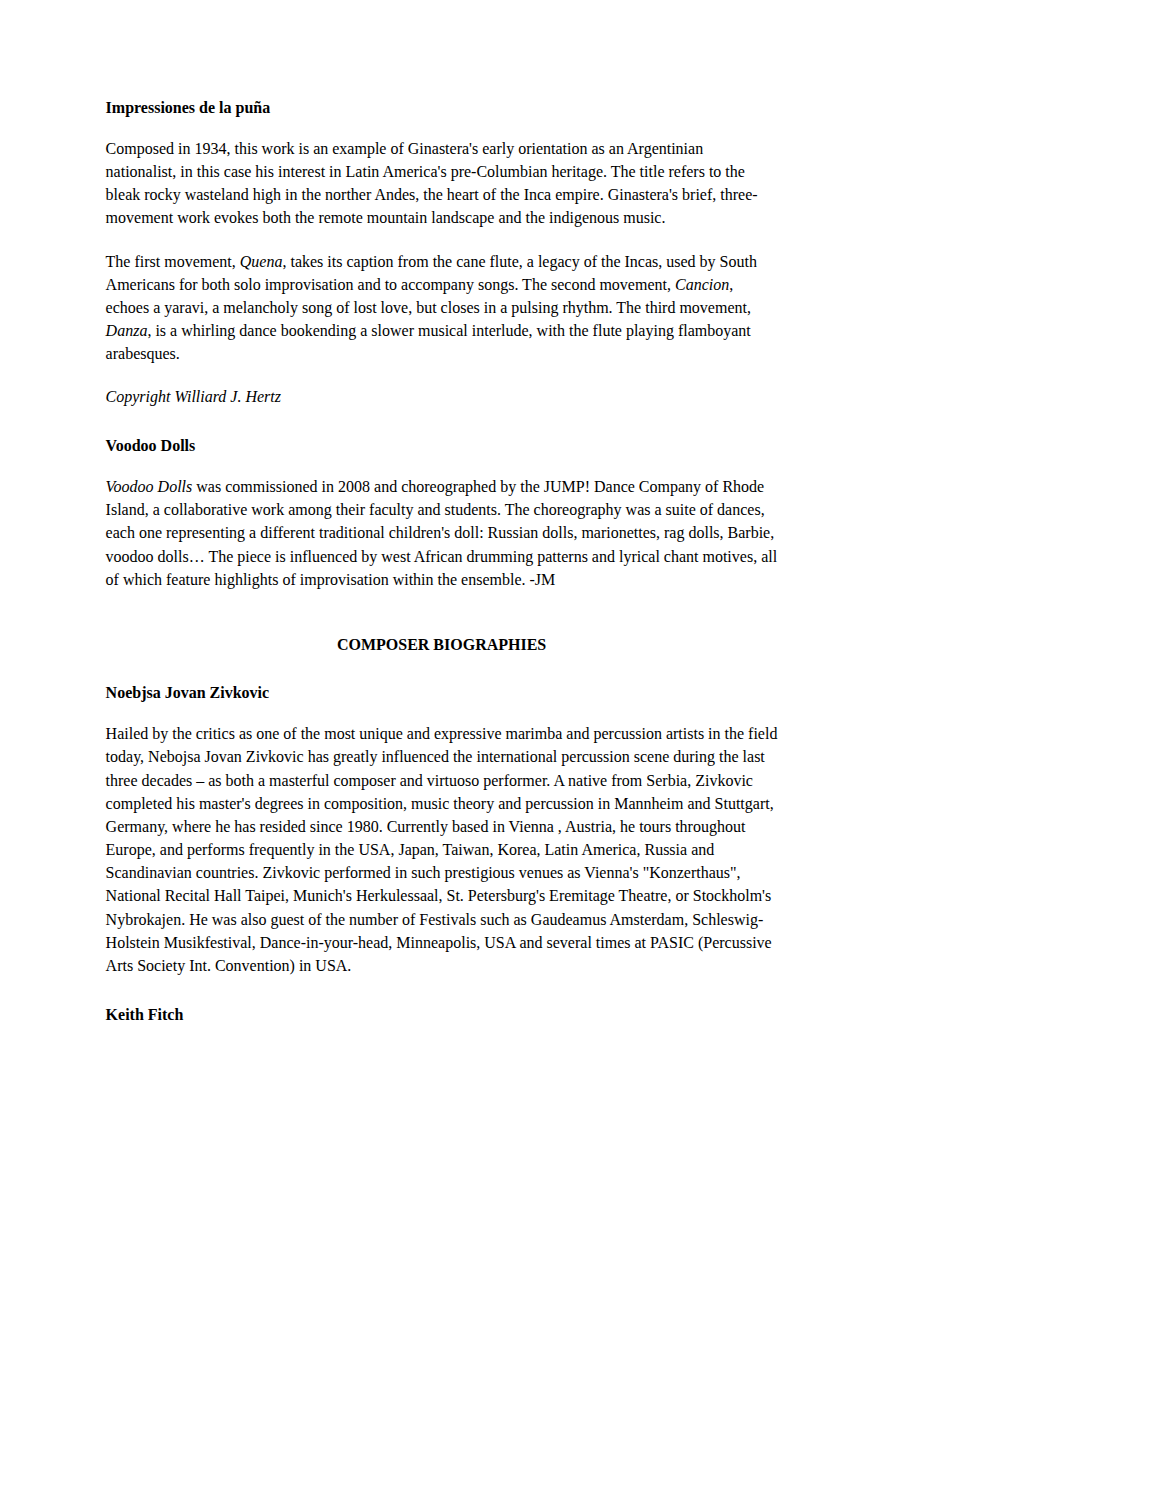Impressiones de la puña
Composed in 1934, this work is an example of Ginastera's early orientation as an Argentinian nationalist, in this case his interest in Latin America's pre-Columbian heritage. The title refers to the bleak rocky wasteland high in the norther Andes, the heart of the Inca empire. Ginastera's brief, three-movement work evokes both the remote mountain landscape and the indigenous music.
The first movement, Quena, takes its caption from the cane flute, a legacy of the Incas, used by South Americans for both solo improvisation and to accompany songs. The second movement, Cancion, echoes a yaravi, a melancholy song of lost love, but closes in a pulsing rhythm. The third movement, Danza, is a whirling dance bookending a slower musical interlude, with the flute playing flamboyant arabesques.
Copyright Williard J. Hertz
Voodoo Dolls
Voodoo Dolls was commissioned in 2008 and choreographed by the JUMP! Dance Company of Rhode Island, a collaborative work among their faculty and students. The choreography was a suite of dances, each one representing a different traditional children's doll: Russian dolls, marionettes, rag dolls, Barbie, voodoo dolls… The piece is influenced by west African drumming patterns and lyrical chant motives, all of which feature highlights of improvisation within the ensemble. -JM
COMPOSER BIOGRAPHIES
Noebjsa Jovan Zivkovic
Hailed by the critics as one of the most unique and expressive marimba and percussion artists in the field today, Nebojsa Jovan Zivkovic has greatly influenced the international percussion scene during the last three decades – as both a masterful composer and virtuoso performer. A native from Serbia, Zivkovic completed his master's degrees in composition, music theory and percussion in Mannheim and Stuttgart, Germany, where he has resided since 1980. Currently based in Vienna , Austria, he tours throughout Europe, and performs frequently in the USA, Japan, Taiwan, Korea, Latin America, Russia and Scandinavian countries. Zivkovic performed in such prestigious venues as Vienna's "Konzerthaus", National Recital Hall Taipei, Munich's Herkulessaal, St. Petersburg's Eremitage Theatre, or Stockholm's Nybrokajen. He was also guest of the number of Festivals such as Gaudeamus Amsterdam, Schleswig-Holstein Musikfestival, Dance-in-your-head, Minneapolis, USA and several times at PASIC (Percussive Arts Society Int. Convention) in USA.
Keith Fitch